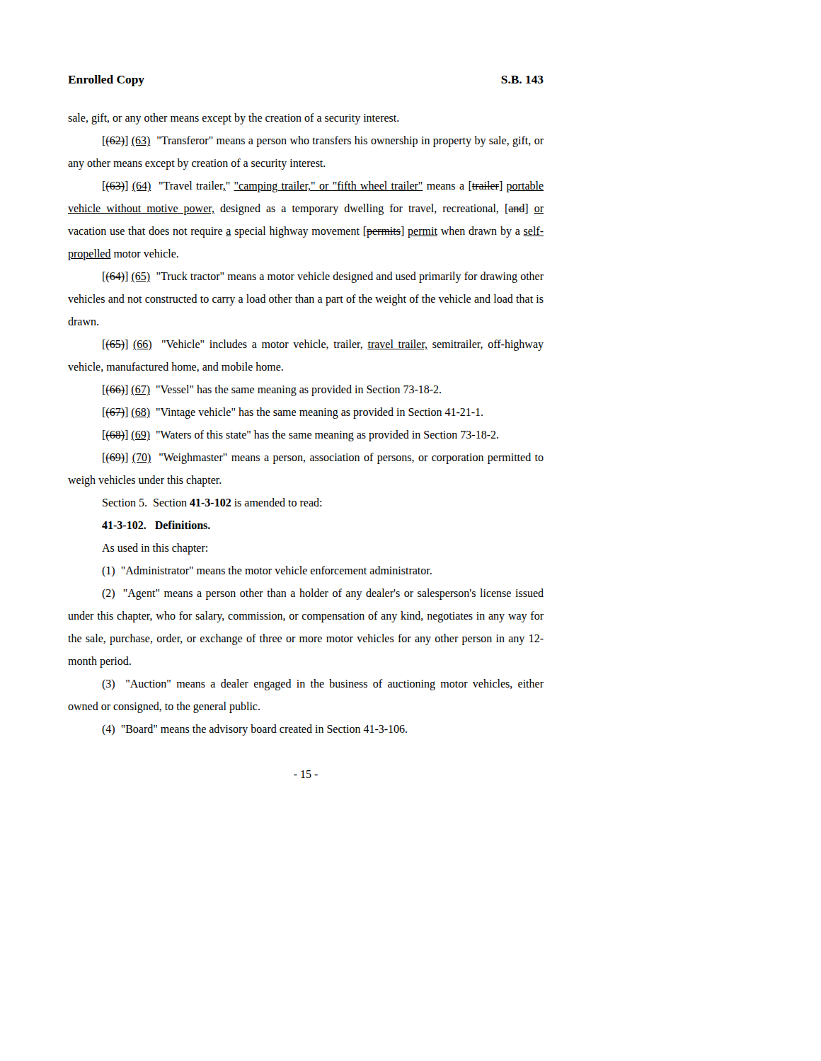Enrolled Copy S.B. 143
sale, gift, or any other means except by the creation of a security interest.
[(62)] (63) "Transferor" means a person who transfers his ownership in property by sale, gift, or any other means except by creation of a security interest.
[(63)] (64) "Travel trailer," "camping trailer," or "fifth wheel trailer" means a [trailer] portable vehicle without motive power, designed as a temporary dwelling for travel, recreational, [and] or vacation use that does not require a special highway movement [permits] permit when drawn by a self-propelled motor vehicle.
[(64)] (65) "Truck tractor" means a motor vehicle designed and used primarily for drawing other vehicles and not constructed to carry a load other than a part of the weight of the vehicle and load that is drawn.
[(65)] (66) "Vehicle" includes a motor vehicle, trailer, travel trailer, semitrailer, off-highway vehicle, manufactured home, and mobile home.
[(66)] (67) "Vessel" has the same meaning as provided in Section 73-18-2.
[(67)] (68) "Vintage vehicle" has the same meaning as provided in Section 41-21-1.
[(68)] (69) "Waters of this state" has the same meaning as provided in Section 73-18-2.
[(69)] (70) "Weighmaster" means a person, association of persons, or corporation permitted to weigh vehicles under this chapter.
Section 5. Section 41-3-102 is amended to read:
41-3-102. Definitions.
As used in this chapter:
(1) "Administrator" means the motor vehicle enforcement administrator.
(2) "Agent" means a person other than a holder of any dealer's or salesperson's license issued under this chapter, who for salary, commission, or compensation of any kind, negotiates in any way for the sale, purchase, order, or exchange of three or more motor vehicles for any other person in any 12-month period.
(3) "Auction" means a dealer engaged in the business of auctioning motor vehicles, either owned or consigned, to the general public.
(4) "Board" means the advisory board created in Section 41-3-106.
- 15 -